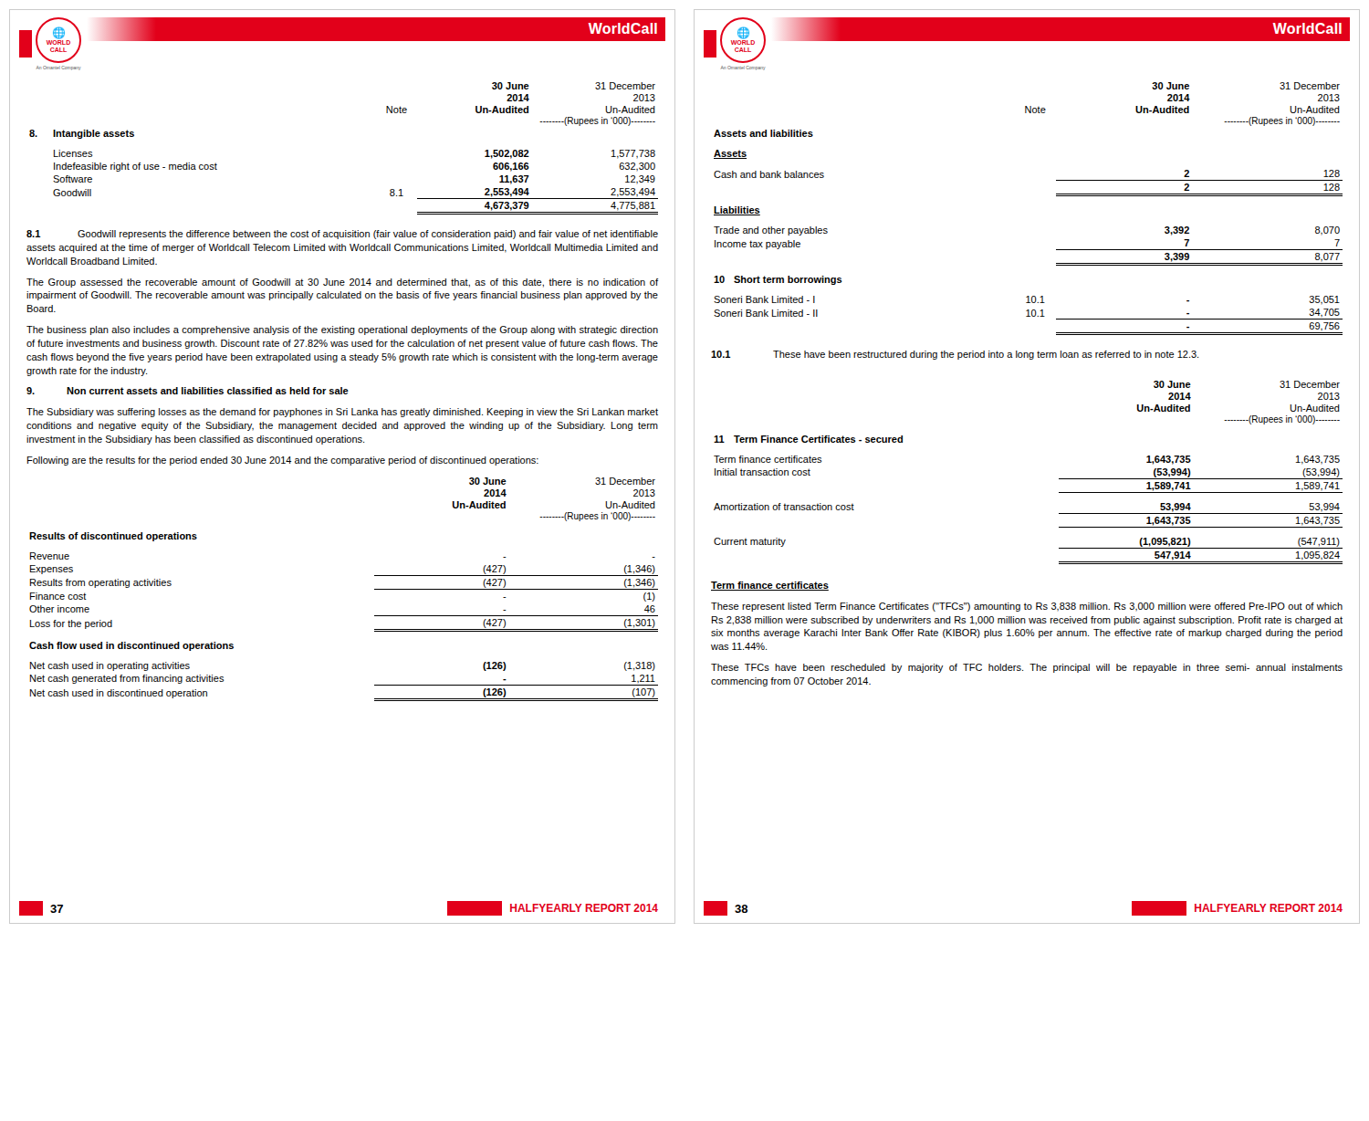🌐
WORLD
CALL
An Omantel Company
WorldCall
| | | | 30 June | 31 December |
| | | | 2014 | 2013 |
| | | Note | Un-Audited | Un-Audited |
| | | | --------(Rupees in ‘000)-------- |
| 8. | Intangible assets |
| | Licenses | | 1,502,082 | 1,577,738 |
| | Indefeasible right of use - media cost | | 606,166 | 632,300 |
| | Software | | 11,637 | 12,349 |
| | Goodwill | 8.1 | 2,553,494 | 2,553,494 |
| | | | 4,673,379 | 4,775,881 |
8.1 Goodwill represents the difference between the cost of acquisition (fair value of consideration paid) and fair value of net identifiable assets acquired at the time of merger of Worldcall Telecom Limited with Worldcall Communications Limited, Worldcall Multimedia Limited and Worldcall Broadband Limited.
The Group assessed the recoverable amount of Goodwill at 30 June 2014 and determined that, as of this date, there is no indication of impairment of Goodwill. The recoverable amount was principally calculated on the basis of five years financial business plan approved by the Board.
The business plan also includes a comprehensive analysis of the existing operational deployments of the Group along with strategic direction of future investments and business growth. Discount rate of 27.82% was used for the calculation of net present value of future cash flows. The cash flows beyond the five years period have been extrapolated using a steady 5% growth rate which is consistent with the long-term average growth rate for the industry.
9. Non current assets and liabilities classified as held for sale
The Subsidiary was suffering losses as the demand for payphones in Sri Lanka has greatly diminished. Keeping in view the Sri Lankan market conditions and negative equity of the Subsidiary, the management decided and approved the winding up of the Subsidiary. Long term investment in the Subsidiary has been classified as discontinued operations.
Following are the results for the period ended 30 June 2014 and the comparative period of discontinued operations:
| | 30 June | 31 December |
| | 2014 | 2013 |
| | Un-Audited | Un-Audited |
| | --------(Rupees in ‘000)-------- |
| Results of discontinued operations | | |
| Revenue | - | - |
| Expenses | (427) | (1,346) |
| Results from operating activities | (427) | (1,346) |
| Finance cost | - | (1) |
| Other income | - | 46 |
| Loss for the period | (427) | (1,301) |
| Cash flow used in discontinued operations | | |
| Net cash used in operating activities | (126) | (1,318) |
| Net cash generated from financing activities | - | 1,211 |
| Net cash used in discontinued operation | (126) | (107) |
37
HALFYEARLY REPORT 2014
🌐
WORLD
CALL
An Omantel Company
WorldCall
| | | 30 June | 31 December |
| | | 2014 | 2013 |
| | Note | Un-Audited | Un-Audited |
| | | --------(Rupees in ‘000)-------- |
| Assets and liabilities | | | |
| Assets | | | |
| Cash and bank balances | | 2 | 128 |
| | | 2 | 128 |
| Liabilities | | | |
| Trade and other payables | | 3,392 | 8,070 |
| Income tax payable | | 7 | 7 |
| | | 3,399 | 8,077 |
| 10 Short term borrowings | | | |
| Soneri Bank Limited - I | 10.1 | - | 35,051 |
| Soneri Bank Limited - II | 10.1 | - | 34,705 |
| | | - | 69,756 |
10.1 These have been restructured during the period into a long term loan as referred to in note 12.3.
| | 30 June | 31 December |
| | 2014 | 2013 |
| | Un-Audited | Un-Audited |
| | --------(Rupees in ‘000)-------- |
| 11 Term Finance Certificates - secured | | |
| Term finance certificates | 1,643,735 | 1,643,735 |
| Initial transaction cost | (53,994) | (53,994) |
| | 1,589,741 | 1,589,741 |
| Amortization of transaction cost | 53,994 | 53,994 |
| | 1,643,735 | 1,643,735 |
| Current maturity | (1,095,821) | (547,911) |
| | 547,914 | 1,095,824 |
Term finance certificates
These represent listed Term Finance Certificates ("TFCs") amounting to Rs 3,838 million. Rs 3,000 million were offered Pre-IPO out of which Rs 2,838 million were subscribed by underwriters and Rs 1,000 million was received from public against subscription. Profit rate is charged at six months average Karachi Inter Bank Offer Rate (KIBOR) plus 1.60% per annum. The effective rate of markup charged during the period was 11.44%.
These TFCs have been rescheduled by majority of TFC holders. The principal will be repayable in three semi- annual instalments commencing from 07 October 2014.
38
HALFYEARLY REPORT 2014